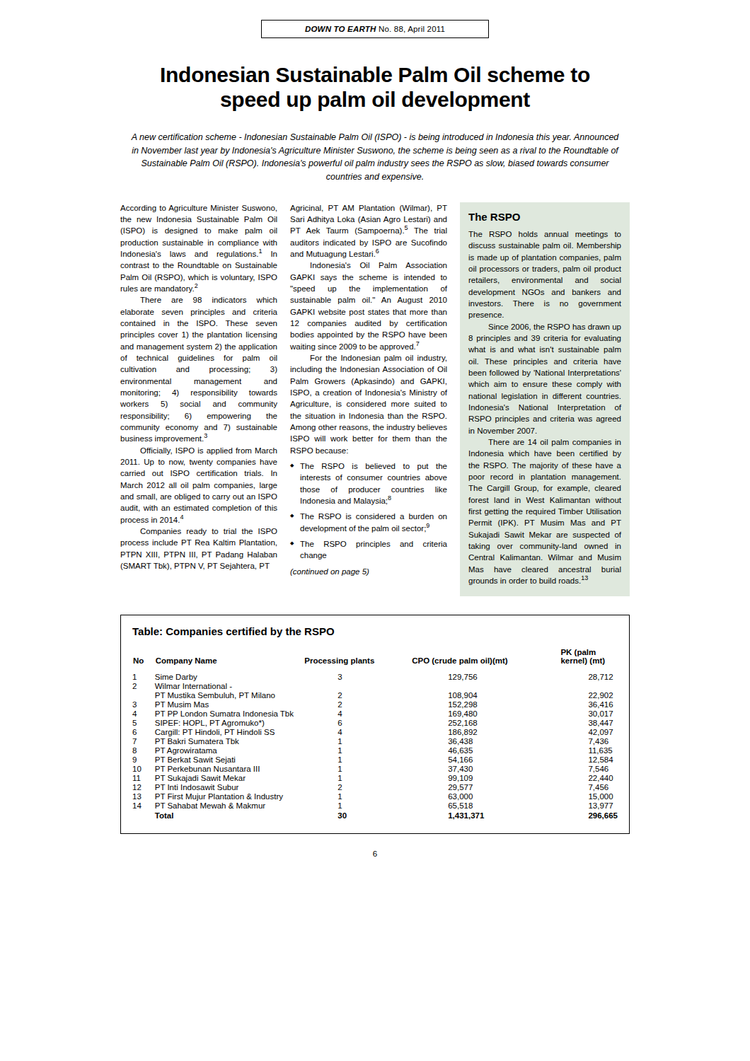DOWN TO EARTH No. 88, April 2011
Indonesian Sustainable Palm Oil scheme to
speed up palm oil development
A new certification scheme - Indonesian Sustainable Palm Oil (ISPO) - is being introduced in Indonesia this year. Announced in November last year by Indonesia's Agriculture Minister Suswono, the scheme is being seen as a rival to the Roundtable of Sustainable Palm Oil (RSPO). Indonesia's powerful oil palm industry sees the RSPO as slow, biased towards consumer countries and expensive.
According to Agriculture Minister Suswono, the new Indonesia Sustainable Palm Oil (ISPO) is designed to make palm oil production sustainable in compliance with Indonesia's laws and regulations.1 In contrast to the Roundtable on Sustainable Palm Oil (RSPO), which is voluntary, ISPO rules are mandatory.2
There are 98 indicators which elaborate seven principles and criteria contained in the ISPO. These seven principles cover 1) the plantation licensing and management system 2) the application of technical guidelines for palm oil cultivation and processing; 3) environmental management and monitoring; 4) responsibility towards workers 5) social and community responsibility; 6) empowering the community economy and 7) sustainable business improvement.3
Officially, ISPO is applied from March 2011. Up to now, twenty companies have carried out ISPO certification trials. In March 2012 all oil palm companies, large and small, are obliged to carry out an ISPO audit, with an estimated completion of this process in 2014.4
Companies ready to trial the ISPO process include PT Rea Kaltim Plantation, PTPN XIII, PTPN III, PT Padang Halaban (SMART Tbk), PTPN V, PT Sejahtera, PT
Agricinal, PT AM Plantation (Wilmar), PT Sari Adhitya Loka (Asian Agro Lestari) and PT Aek Taurm (Sampoerna).5 The trial auditors indicated by ISPO are Sucofindo and Mutuagung Lestari.6
Indonesia's Oil Palm Association GAPKI says the scheme is intended to "speed up the implementation of sustainable palm oil." An August 2010 GAPKI website post states that more than 12 companies audited by certification bodies appointed by the RSPO have been waiting since 2009 to be approved.7
For the Indonesian palm oil industry, including the Indonesian Association of Oil Palm Growers (Apkasindo) and GAPKI, ISPO, a creation of Indonesia's Ministry of Agriculture, is considered more suited to the situation in Indonesia than the RSPO. Among other reasons, the industry believes ISPO will work better for them than the RSPO because:
The RSPO is believed to put the interests of consumer countries above those of producer countries like Indonesia and Malaysia;8
The RSPO is considered a burden on development of the palm oil sector;9
The RSPO principles and criteria change
(continued on page 5)
The RSPO
The RSPO holds annual meetings to discuss sustainable palm oil. Membership is made up of plantation companies, palm oil processors or traders, palm oil product retailers, environmental and social development NGOs and bankers and investors. There is no government presence.
Since 2006, the RSPO has drawn up 8 principles and 39 criteria for evaluating what is and what isn't sustainable palm oil. These principles and criteria have been followed by 'National Interpretations' which aim to ensure these comply with national legislation in different countries. Indonesia's National Interpretation of RSPO principles and criteria was agreed in November 2007.
There are 14 oil palm companies in Indonesia which have been certified by the RSPO. The majority of these have a poor record in plantation management. The Cargill Group, for example, cleared forest land in West Kalimantan without first getting the required Timber Utilisation Permit (IPK). PT Musim Mas and PT Sukajadi Sawit Mekar are suspected of taking over community-land owned in Central Kalimantan. Wilmar and Musim Mas have cleared ancestral burial grounds in order to build roads.13
Table: Companies certified by the RSPO
| No | Company Name | Processing plants | CPO (crude palm oil)(mt) | PK (palm kernel) (mt) |
| --- | --- | --- | --- | --- |
| 1 | Sime Darby | 3 | 129,756 | 28,712 |
| 2 | Wilmar International - | | | |
| | PT Mustika Sembuluh, PT Milano | 2 | 108,904 | 22,902 |
| 3 | PT Musim Mas | 2 | 152,298 | 36,416 |
| 4 | PT PP London Sumatra Indonesia Tbk | 4 | 169,480 | 30,017 |
| 5 | SIPEF: HOPL, PT Agromuko*) | 6 | 252,168 | 38,447 |
| 6 | Cargill: PT Hindoli, PT Hindoli SS | 4 | 186,892 | 42,097 |
| 7 | PT Bakri Sumatera Tbk | 1 | 36,438 | 7,436 |
| 8 | PT Agrowiratama | 1 | 46,635 | 11,635 |
| 9 | PT Berkat Sawit Sejati | 1 | 54,166 | 12,584 |
| 10 | PT Perkebunan Nusantara III | 1 | 37,430 | 7,546 |
| 11 | PT Sukajadi Sawit Mekar | 1 | 99,109 | 22,440 |
| 12 | PT Inti Indosawit Subur | 2 | 29,577 | 7,456 |
| 13 | PT First Mujur Plantation & Industry | 1 | 63,000 | 15,000 |
| 14 | PT Sahabat Mewah & Makmur | 1 | 65,518 | 13,977 |
| | Total | 30 | 1,431,371 | 296,665 |
6